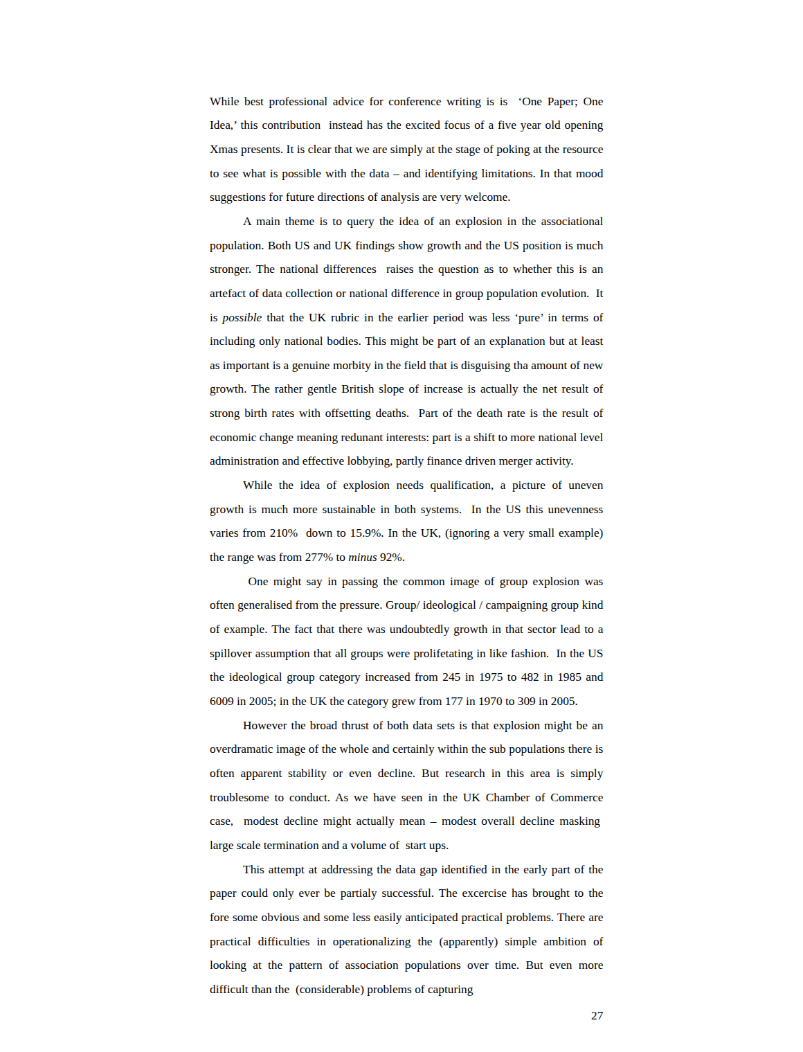While best professional advice for conference writing is is ‘One Paper; One Idea,’ this contribution instead has the excited focus of a five year old opening Xmas presents. It is clear that we are simply at the stage of poking at the resource to see what is possible with the data – and identifying limitations. In that mood suggestions for future directions of analysis are very welcome.
A main theme is to query the idea of an explosion in the associational population. Both US and UK findings show growth and the US position is much stronger. The national differences raises the question as to whether this is an artefact of data collection or national difference in group population evolution. It is possible that the UK rubric in the earlier period was less ‘pure’ in terms of including only national bodies. This might be part of an explanation but at least as important is a genuine morbity in the field that is disguising tha amount of new growth. The rather gentle British slope of increase is actually the net result of strong birth rates with offsetting deaths. Part of the death rate is the result of economic change meaning redunant interests: part is a shift to more national level administration and effective lobbying, partly finance driven merger activity.
While the idea of explosion needs qualification, a picture of uneven growth is much more sustainable in both systems. In the US this unevenness varies from 210% down to 15.9%. In the UK, (ignoring a very small example) the range was from 277% to minus 92%.
One might say in passing the common image of group explosion was often generalised from the pressure. Group/ ideological / campaigning group kind of example. The fact that there was undoubtedly growth in that sector lead to a spillover assumption that all groups were prolifetating in like fashion. In the US the ideological group category increased from 245 in 1975 to 482 in 1985 and 6009 in 2005; in the UK the category grew from 177 in 1970 to 309 in 2005.
However the broad thrust of both data sets is that explosion might be an overdramatic image of the whole and certainly within the sub populations there is often apparent stability or even decline. But research in this area is simply troublesome to conduct. As we have seen in the UK Chamber of Commerce case, modest decline might actually mean – modest overall decline masking large scale termination and a volume of start ups.
This attempt at addressing the data gap identified in the early part of the paper could only ever be partialy successful. The excercise has brought to the fore some obvious and some less easily anticipated practical problems. There are practical difficulties in operationalizing the (apparently) simple ambition of looking at the pattern of association populations over time. But even more difficult than the (considerable) problems of capturing
27